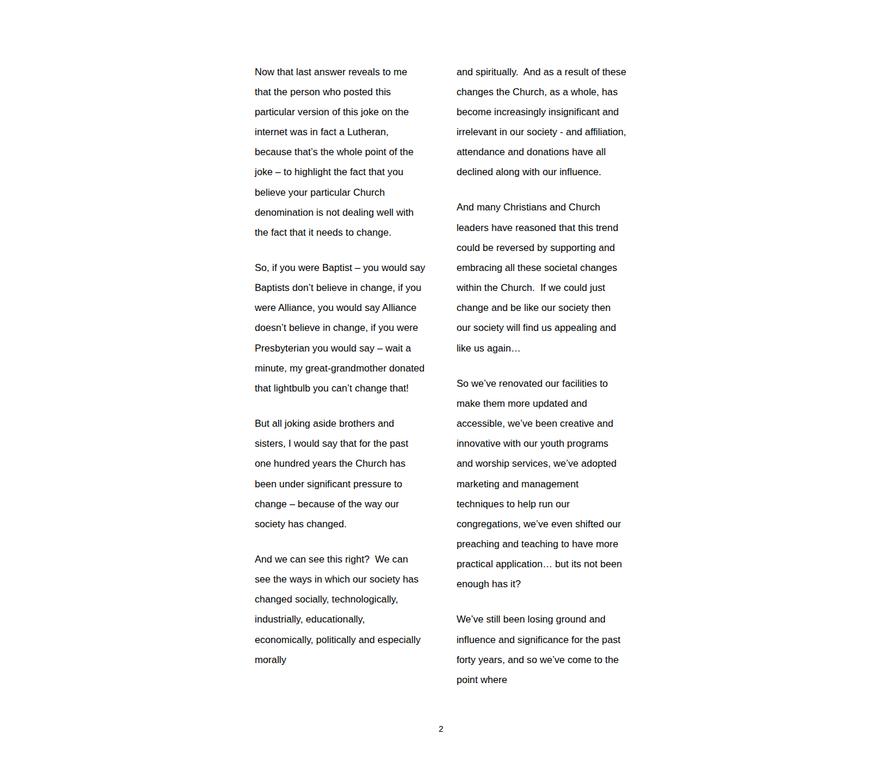Now that last answer reveals to me that the person who posted this particular version of this joke on the internet was in fact a Lutheran, because that’s the whole point of the joke – to highlight the fact that you believe your particular Church denomination is not dealing well with the fact that it needs to change.
So, if you were Baptist – you would say Baptists don’t believe in change, if you were Alliance, you would say Alliance doesn’t believe in change, if you were Presbyterian you would say – wait a minute, my great-grandmother donated that lightbulb you can’t change that!
But all joking aside brothers and sisters, I would say that for the past one hundred years the Church has been under significant pressure to change – because of the way our society has changed.
And we can see this right? We can see the ways in which our society has changed socially, technologically, industrially, educationally, economically, politically and especially morally
and spiritually. And as a result of these changes the Church, as a whole, has become increasingly insignificant and irrelevant in our society - and affiliation, attendance and donations have all declined along with our influence.
And many Christians and Church leaders have reasoned that this trend could be reversed by supporting and embracing all these societal changes within the Church. If we could just change and be like our society then our society will find us appealing and like us again…
So we’ve renovated our facilities to make them more updated and accessible, we’ve been creative and innovative with our youth programs and worship services, we’ve adopted marketing and management techniques to help run our congregations, we’ve even shifted our preaching and teaching to have more practical application… but its not been enough has it?
We’ve still been losing ground and influence and significance for the past forty years, and so we’ve come to the point where
2